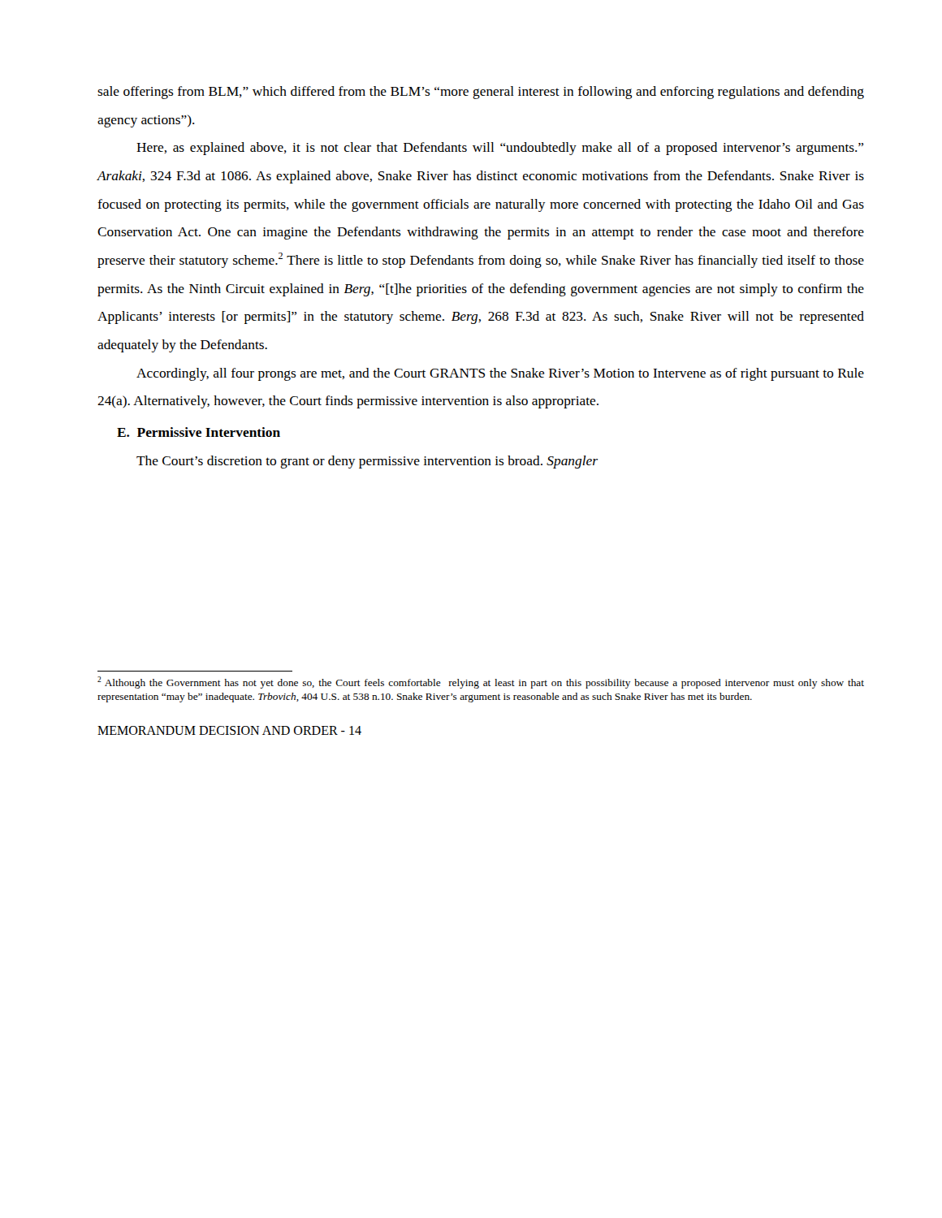sale offerings from BLM,” which differed from the BLM’s “more general interest in following and enforcing regulations and defending agency actions”).
Here, as explained above, it is not clear that Defendants will “undoubtedly make all of a proposed intervenor’s arguments.” Arakaki, 324 F.3d at 1086. As explained above, Snake River has distinct economic motivations from the Defendants. Snake River is focused on protecting its permits, while the government officials are naturally more concerned with protecting the Idaho Oil and Gas Conservation Act. One can imagine the Defendants withdrawing the permits in an attempt to render the case moot and therefore preserve their statutory scheme.2 There is little to stop Defendants from doing so, while Snake River has financially tied itself to those permits. As the Ninth Circuit explained in Berg, “[t]he priorities of the defending government agencies are not simply to confirm the Applicants’ interests [or permits]” in the statutory scheme. Berg, 268 F.3d at 823. As such, Snake River will not be represented adequately by the Defendants.
Accordingly, all four prongs are met, and the Court GRANTS the Snake River’s Motion to Intervene as of right pursuant to Rule 24(a). Alternatively, however, the Court finds permissive intervention is also appropriate.
E. Permissive Intervention
The Court’s discretion to grant or deny permissive intervention is broad. Spangler
2 Although the Government has not yet done so, the Court feels comfortable relying at least in part on this possibility because a proposed intervenor must only show that representation “may be” inadequate. Trbovich, 404 U.S. at 538 n.10. Snake River’s argument is reasonable and as such Snake River has met its burden.
MEMORANDUM DECISION AND ORDER - 14